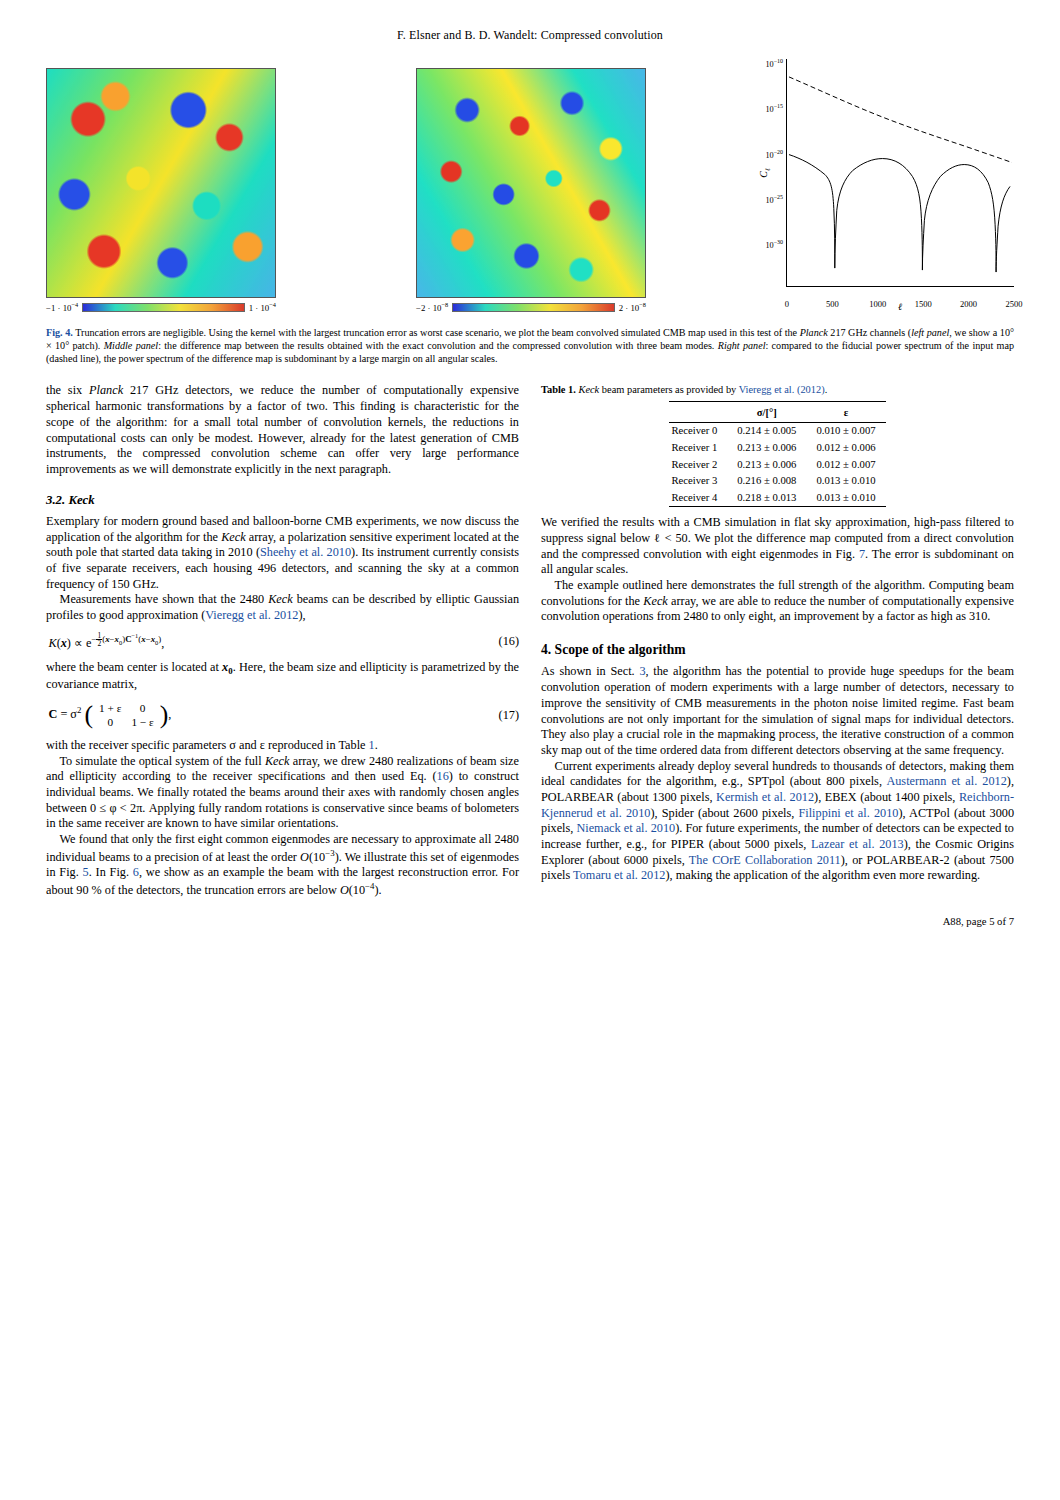F. Elsner and B. D. Wandelt: Compressed convolution
−1 · 10−4 1 · 10−4
−2 · 10−8 2 · 10−8
Cℓ
10−10 10−15 10−20 10−25 10−30
0 500 1000 1500 2000 2500
ℓ
Fig. 4. Truncation errors are negligible. Using the kernel with the largest truncation error as worst case scenario, we plot the beam convolved simulated CMB map used in this test of the Planck 217 GHz channels (left panel, we show a 10° × 10° patch). Middle panel: the difference map between the results obtained with the exact convolution and the compressed convolution with three beam modes. Right panel: compared to the fiducial power spectrum of the input map (dashed line), the power spectrum of the difference map is subdominant by a large margin on all angular scales.
the six Planck 217 GHz detectors, we reduce the number of computationally expensive spherical harmonic transformations by a factor of two. This finding is characteristic for the scope of the algorithm: for a small total number of convolution kernels, the reductions in computational costs can only be modest. However, already for the latest generation of CMB instruments, the compressed convolution scheme can offer very large performance improvements as we will demonstrate explicitly in the next paragraph.
3.2. Keck
Exemplary for modern ground based and balloon-borne CMB experiments, we now discuss the application of the algorithm for the Keck array, a polarization sensitive experiment located at the south pole that started data taking in 2010 (Sheehy et al. 2010). Its instrument currently consists of five separate receivers, each housing 496 detectors, and scanning the sky at a common frequency of 150 GHz.
Measurements have shown that the 2480 Keck beams can be described by elliptic Gaussian profiles to good approximation (Vieregg et al. 2012),
K(x) ∝ e−12(x−x0)C−1(x−x0),
(16)
where the beam center is located at x0. Here, the beam size and ellipticity is parametrized by the covariance matrix,
C = σ2 (
| 1 + ε | 0 |
| 0 | 1 − ε |
) ,
(17)
with the receiver specific parameters σ and ε reproduced in Table 1.
To simulate the optical system of the full Keck array, we drew 2480 realizations of beam size and ellipticity according to the receiver specifications and then used Eq. (16) to construct individual beams. We finally rotated the beams around their axes with randomly chosen angles between 0 ≤ φ < 2π. Applying fully random rotations is conservative since beams of bolometers in the same receiver are known to have similar orientations.
We found that only the first eight common eigenmodes are necessary to approximate all 2480 individual beams to a precision of at least the order O(10−3). We illustrate this set of eigenmodes in Fig. 5. In Fig. 6, we show as an example the beam with the largest reconstruction error. For about 90 % of the detectors, the truncation errors are below O(10−4).
Table 1. Keck beam parameters as provided by Vieregg et al. (2012).
| | σ/[°] | ε |
| --- | --- | --- |
| Receiver 0 | 0.214 ± 0.005 | 0.010 ± 0.007 |
| Receiver 1 | 0.213 ± 0.006 | 0.012 ± 0.006 |
| Receiver 2 | 0.213 ± 0.006 | 0.012 ± 0.007 |
| Receiver 3 | 0.216 ± 0.008 | 0.013 ± 0.010 |
| Receiver 4 | 0.218 ± 0.013 | 0.013 ± 0.010 |
We verified the results with a CMB simulation in flat sky approximation, high-pass filtered to suppress signal below ℓ < 50. We plot the difference map computed from a direct convolution and the compressed convolution with eight eigenmodes in Fig. 7. The error is subdominant on all angular scales.
The example outlined here demonstrates the full strength of the algorithm. Computing beam convolutions for the Keck array, we are able to reduce the number of computationally expensive convolution operations from 2480 to only eight, an improvement by a factor as high as 310.
4. Scope of the algorithm
As shown in Sect. 3, the algorithm has the potential to provide huge speedups for the beam convolution operation of modern experiments with a large number of detectors, necessary to improve the sensitivity of CMB measurements in the photon noise limited regime. Fast beam convolutions are not only important for the simulation of signal maps for individual detectors. They also play a crucial role in the mapmaking process, the iterative construction of a common sky map out of the time ordered data from different detectors observing at the same frequency.
Current experiments already deploy several hundreds to thousands of detectors, making them ideal candidates for the algorithm, e.g., SPTpol (about 800 pixels, Austermann et al. 2012), POLARBEAR (about 1300 pixels, Kermish et al. 2012), EBEX (about 1400 pixels, Reichborn-Kjennerud et al. 2010), Spider (about 2600 pixels, Filippini et al. 2010), ACTPol (about 3000 pixels, Niemack et al. 2010). For future experiments, the number of detectors can be expected to increase further, e.g., for PIPER (about 5000 pixels, Lazear et al. 2013), the Cosmic Origins Explorer (about 6000 pixels, The COrE Collaboration 2011), or POLARBEAR-2 (about 7500 pixels Tomaru et al. 2012), making the application of the algorithm even more rewarding.
A88, page 5 of 7